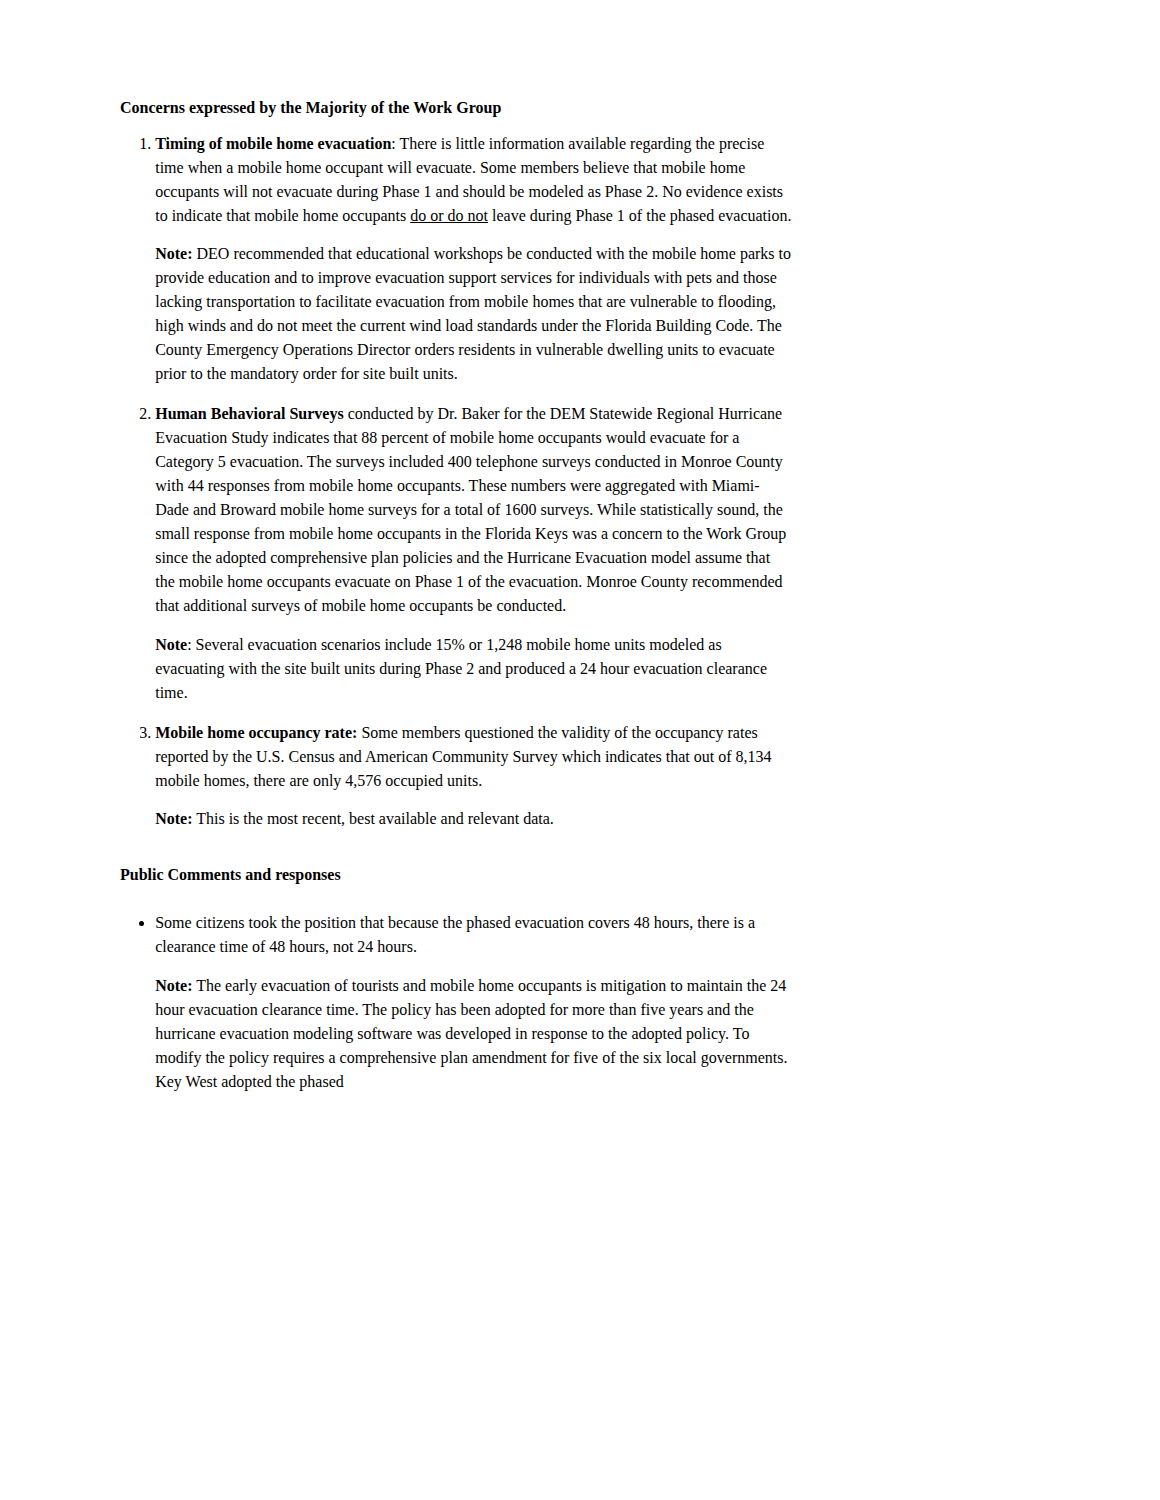Concerns expressed by the Majority of the Work Group
Timing of mobile home evacuation: There is little information available regarding the precise time when a mobile home occupant will evacuate. Some members believe that mobile home occupants will not evacuate during Phase 1 and should be modeled as Phase 2. No evidence exists to indicate that mobile home occupants do or do not leave during Phase 1 of the phased evacuation.
Note: DEO recommended that educational workshops be conducted with the mobile home parks to provide education and to improve evacuation support services for individuals with pets and those lacking transportation to facilitate evacuation from mobile homes that are vulnerable to flooding, high winds and do not meet the current wind load standards under the Florida Building Code. The County Emergency Operations Director orders residents in vulnerable dwelling units to evacuate prior to the mandatory order for site built units.
Human Behavioral Surveys conducted by Dr. Baker for the DEM Statewide Regional Hurricane Evacuation Study indicates that 88 percent of mobile home occupants would evacuate for a Category 5 evacuation. The surveys included 400 telephone surveys conducted in Monroe County with 44 responses from mobile home occupants. These numbers were aggregated with Miami-Dade and Broward mobile home surveys for a total of 1600 surveys. While statistically sound, the small response from mobile home occupants in the Florida Keys was a concern to the Work Group since the adopted comprehensive plan policies and the Hurricane Evacuation model assume that the mobile home occupants evacuate on Phase 1 of the evacuation. Monroe County recommended that additional surveys of mobile home occupants be conducted.
Note: Several evacuation scenarios include 15% or 1,248 mobile home units modeled as evacuating with the site built units during Phase 2 and produced a 24 hour evacuation clearance time.
Mobile home occupancy rate: Some members questioned the validity of the occupancy rates reported by the U.S. Census and American Community Survey which indicates that out of 8,134 mobile homes, there are only 4,576 occupied units.
Note: This is the most recent, best available and relevant data.
Public Comments and responses
Some citizens took the position that because the phased evacuation covers 48 hours, there is a clearance time of 48 hours, not 24 hours.
Note: The early evacuation of tourists and mobile home occupants is mitigation to maintain the 24 hour evacuation clearance time. The policy has been adopted for more than five years and the hurricane evacuation modeling software was developed in response to the adopted policy. To modify the policy requires a comprehensive plan amendment for five of the six local governments. Key West adopted the phased